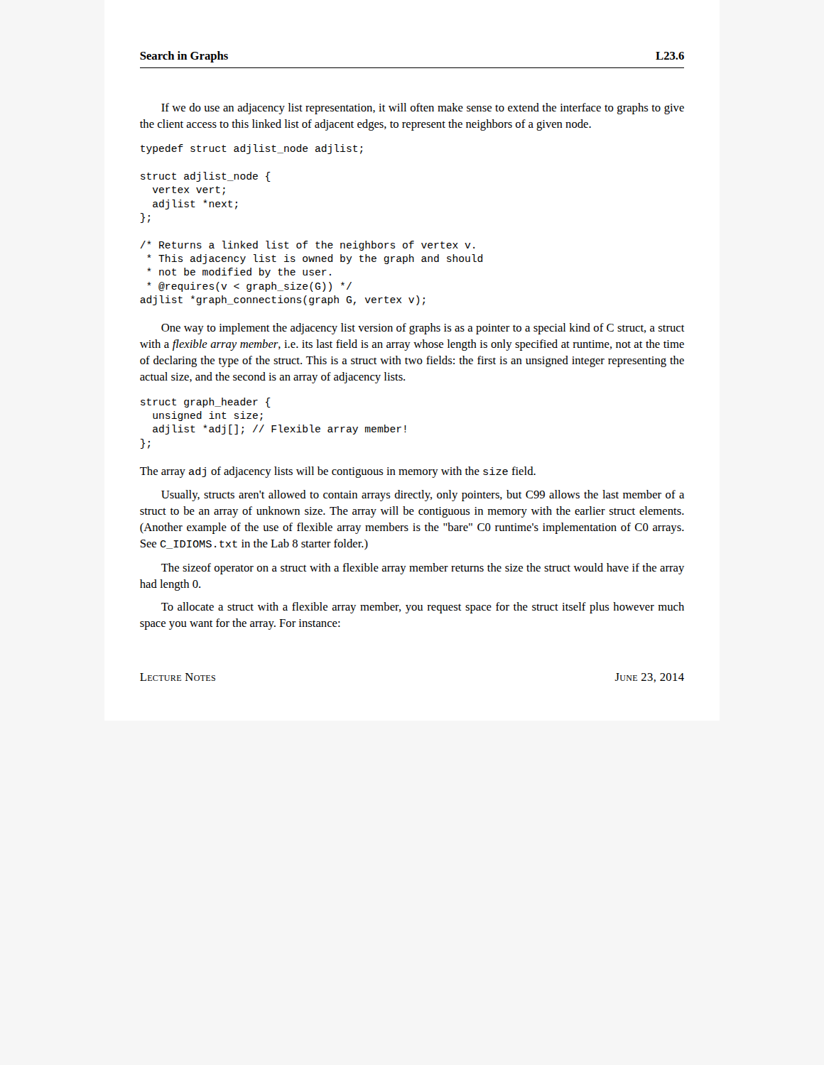Search in Graphs L23.6
If we do use an adjacency list representation, it will often make sense to extend the interface to graphs to give the client access to this linked list of adjacent edges, to represent the neighbors of a given node.
typedef struct adjlist_node adjlist;

struct adjlist_node {
  vertex vert;
  adjlist *next;
};

/* Returns a linked list of the neighbors of vertex v.
 * This adjacency list is owned by the graph and should
 * not be modified by the user.
 * @requires(v < graph_size(G)) */
adjlist *graph_connections(graph G, vertex v);
One way to implement the adjacency list version of graphs is as a pointer to a special kind of C struct, a struct with a flexible array member, i.e. its last field is an array whose length is only specified at runtime, not at the time of declaring the type of the struct. This is a struct with two fields: the first is an unsigned integer representing the actual size, and the second is an array of adjacency lists.
struct graph_header {
  unsigned int size;
  adjlist *adj[]; // Flexible array member!
};
The array adj of adjacency lists will be contiguous in memory with the size field.
Usually, structs aren't allowed to contain arrays directly, only pointers, but C99 allows the last member of a struct to be an array of unknown size. The array will be contiguous in memory with the earlier struct elements. (Another example of the use of flexible array members is the "bare" C0 runtime's implementation of C0 arrays. See C_IDIOMS.txt in the Lab 8 starter folder.)
The sizeof operator on a struct with a flexible array member returns the size the struct would have if the array had length 0.
To allocate a struct with a flexible array member, you request space for the struct itself plus however much space you want for the array. For instance:
Lecture Notes June 23, 2014